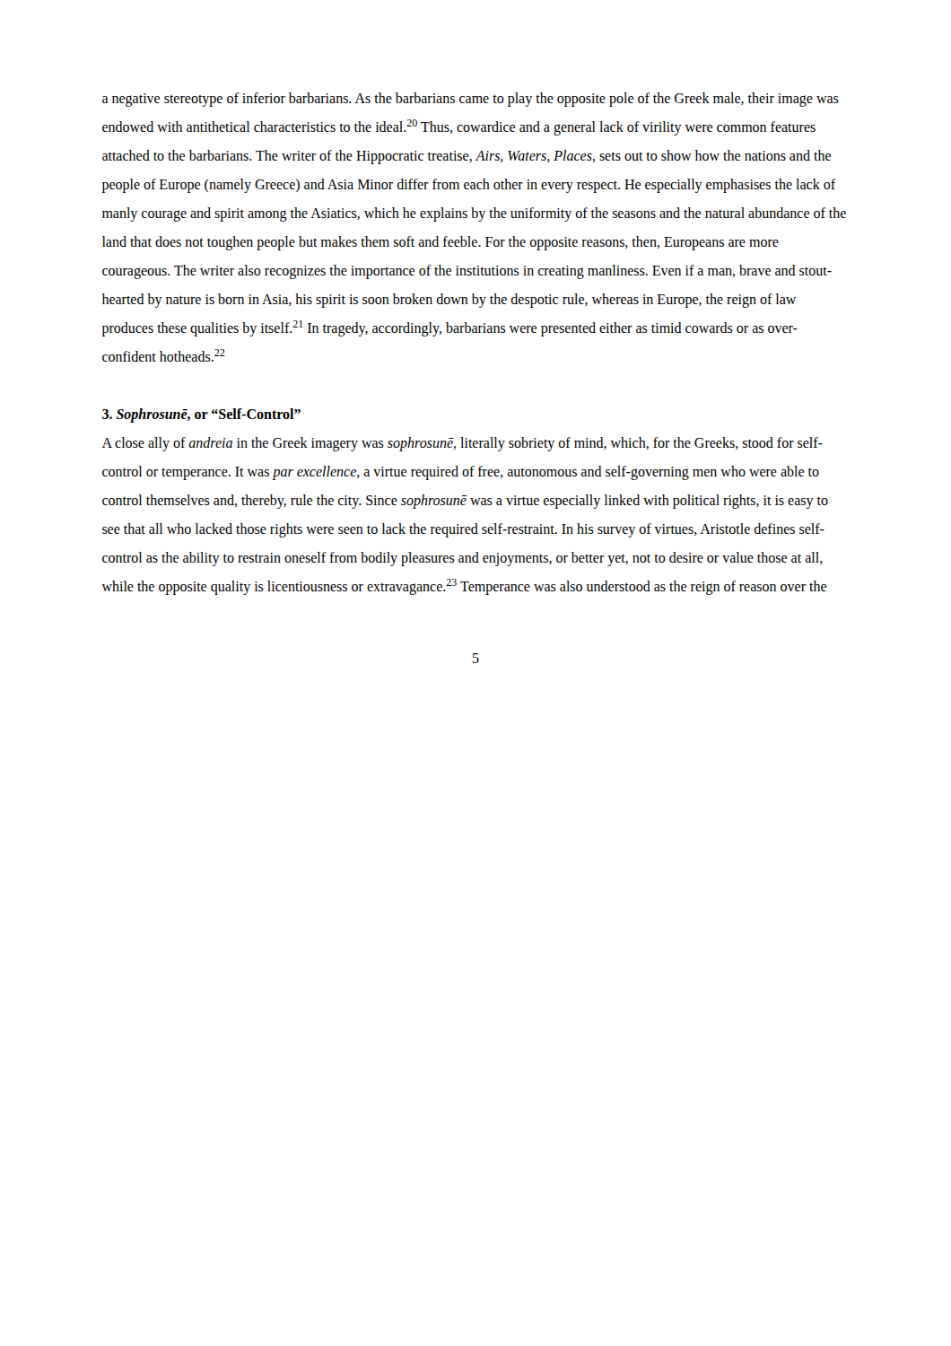a negative stereotype of inferior barbarians. As the barbarians came to play the opposite pole of the Greek male, their image was endowed with antithetical characteristics to the ideal.20 Thus, cowardice and a general lack of virility were common features attached to the barbarians. The writer of the Hippocratic treatise, Airs, Waters, Places, sets out to show how the nations and the people of Europe (namely Greece) and Asia Minor differ from each other in every respect. He especially emphasises the lack of manly courage and spirit among the Asiatics, which he explains by the uniformity of the seasons and the natural abundance of the land that does not toughen people but makes them soft and feeble. For the opposite reasons, then, Europeans are more courageous. The writer also recognizes the importance of the institutions in creating manliness. Even if a man, brave and stout-hearted by nature is born in Asia, his spirit is soon broken down by the despotic rule, whereas in Europe, the reign of law produces these qualities by itself.21 In tragedy, accordingly, barbarians were presented either as timid cowards or as over-confident hotheads.22
3. Sophrosunē, or “Self-Control”
A close ally of andreia in the Greek imagery was sophrosunē, literally sobriety of mind, which, for the Greeks, stood for self-control or temperance. It was par excellence, a virtue required of free, autonomous and self-governing men who were able to control themselves and, thereby, rule the city. Since sophrosunē was a virtue especially linked with political rights, it is easy to see that all who lacked those rights were seen to lack the required self-restraint. In his survey of virtues, Aristotle defines self-control as the ability to restrain oneself from bodily pleasures and enjoyments, or better yet, not to desire or value those at all, while the opposite quality is licentiousness or extravagance.23 Temperance was also understood as the reign of reason over the
5